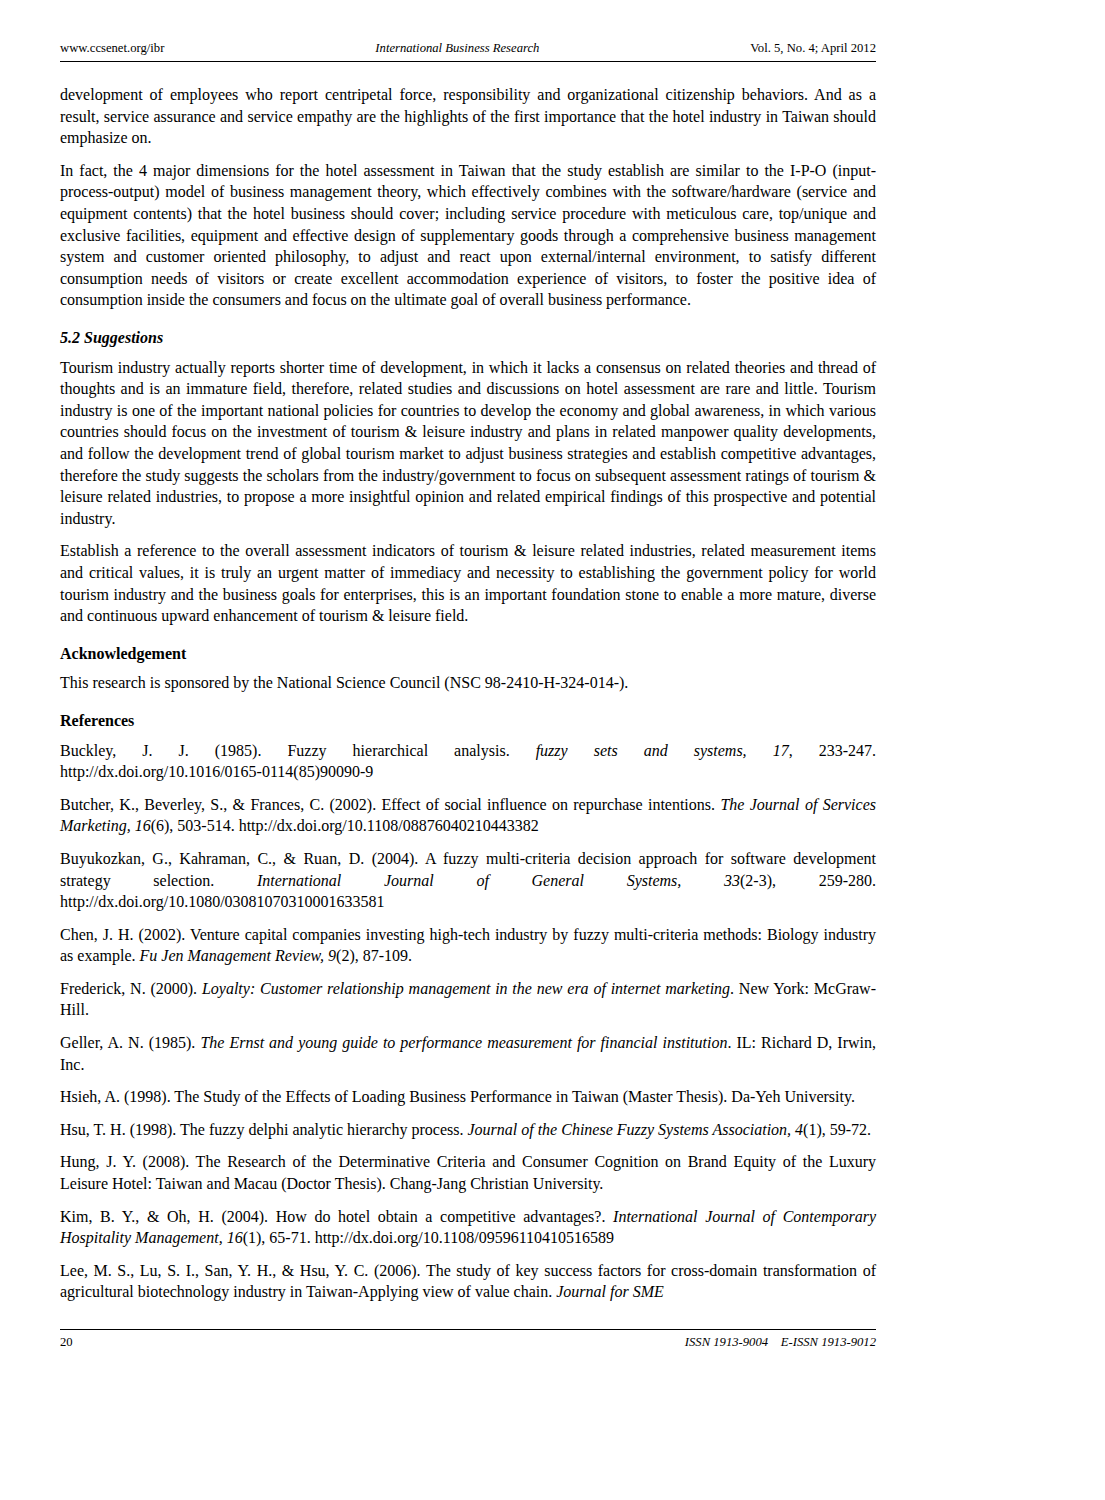www.ccsenet.org/ibr
International Business Research
Vol. 5, No. 4; April 2012
development of employees who report centripetal force, responsibility and organizational citizenship behaviors. And as a result, service assurance and service empathy are the highlights of the first importance that the hotel industry in Taiwan should emphasize on.
In fact, the 4 major dimensions for the hotel assessment in Taiwan that the study establish are similar to the I-P-O (input-process-output) model of business management theory, which effectively combines with the software/hardware (service and equipment contents) that the hotel business should cover; including service procedure with meticulous care, top/unique and exclusive facilities, equipment and effective design of supplementary goods through a comprehensive business management system and customer oriented philosophy, to adjust and react upon external/internal environment, to satisfy different consumption needs of visitors or create excellent accommodation experience of visitors, to foster the positive idea of consumption inside the consumers and focus on the ultimate goal of overall business performance.
5.2 Suggestions
Tourism industry actually reports shorter time of development, in which it lacks a consensus on related theories and thread of thoughts and is an immature field, therefore, related studies and discussions on hotel assessment are rare and little. Tourism industry is one of the important national policies for countries to develop the economy and global awareness, in which various countries should focus on the investment of tourism & leisure industry and plans in related manpower quality developments, and follow the development trend of global tourism market to adjust business strategies and establish competitive advantages, therefore the study suggests the scholars from the industry/government to focus on subsequent assessment ratings of tourism & leisure related industries, to propose a more insightful opinion and related empirical findings of this prospective and potential industry.
Establish a reference to the overall assessment indicators of tourism & leisure related industries, related measurement items and critical values, it is truly an urgent matter of immediacy and necessity to establishing the government policy for world tourism industry and the business goals for enterprises, this is an important foundation stone to enable a more mature, diverse and continuous upward enhancement of tourism & leisure field.
Acknowledgement
This research is sponsored by the National Science Council (NSC 98-2410-H-324-014-).
References
Buckley, J. J. (1985). Fuzzy hierarchical analysis. fuzzy sets and systems, 17, 233-247. http://dx.doi.org/10.1016/0165-0114(85)90090-9
Butcher, K., Beverley, S., & Frances, C. (2002). Effect of social influence on repurchase intentions. The Journal of Services Marketing, 16(6), 503-514. http://dx.doi.org/10.1108/08876040210443382
Buyukozkan, G., Kahraman, C., & Ruan, D. (2004). A fuzzy multi-criteria decision approach for software development strategy selection. International Journal of General Systems, 33(2-3), 259-280. http://dx.doi.org/10.1080/03081070310001633581
Chen, J. H. (2002). Venture capital companies investing high-tech industry by fuzzy multi-criteria methods: Biology industry as example. Fu Jen Management Review, 9(2), 87-109.
Frederick, N. (2000). Loyalty: Customer relationship management in the new era of internet marketing. New York: McGraw-Hill.
Geller, A. N. (1985). The Ernst and young guide to performance measurement for financial institution. IL: Richard D, Irwin, Inc.
Hsieh, A. (1998). The Study of the Effects of Loading Business Performance in Taiwan (Master Thesis). Da-Yeh University.
Hsu, T. H. (1998). The fuzzy delphi analytic hierarchy process. Journal of the Chinese Fuzzy Systems Association, 4(1), 59-72.
Hung, J. Y. (2008). The Research of the Determinative Criteria and Consumer Cognition on Brand Equity of the Luxury Leisure Hotel: Taiwan and Macau (Doctor Thesis). Chang-Jang Christian University.
Kim, B. Y., & Oh, H. (2004). How do hotel obtain a competitive advantages?. International Journal of Contemporary Hospitality Management, 16(1), 65-71. http://dx.doi.org/10.1108/09596110410516589
Lee, M. S., Lu, S. I., San, Y. H., & Hsu, Y. C. (2006). The study of key success factors for cross-domain transformation of agricultural biotechnology industry in Taiwan-Applying view of value chain. Journal for SME
20
ISSN 1913-9004 E-ISSN 1913-9012